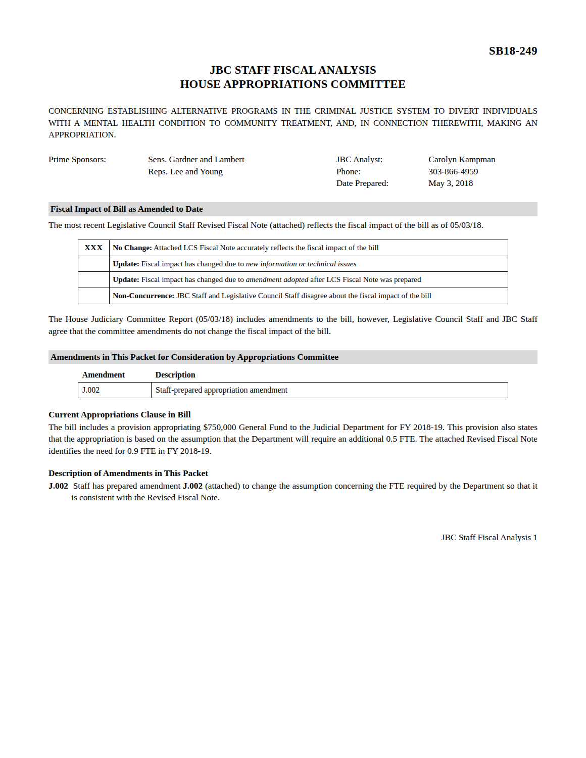SB18-249
JBC STAFF FISCAL ANALYSIS
HOUSE APPROPRIATIONS COMMITTEE
CONCERNING ESTABLISHING ALTERNATIVE PROGRAMS IN THE CRIMINAL JUSTICE SYSTEM TO DIVERT INDIVIDUALS WITH A MENTAL HEALTH CONDITION TO COMMUNITY TREATMENT, AND, IN CONNECTION THEREWITH, MAKING AN APPROPRIATION.
| Prime Sponsors: | Sens. Gardner and Lambert | JBC Analyst: | Carolyn Kampman |
| | Reps. Lee and Young | Phone: | 303-866-4959 |
| | | Date Prepared: | May 3, 2018 |
Fiscal Impact of Bill as Amended to Date
The most recent Legislative Council Staff Revised Fiscal Note (attached) reflects the fiscal impact of the bill as of 05/03/18.
| XXX | No Change: Attached LCS Fiscal Note accurately reflects the fiscal impact of the bill |
| | Update: Fiscal impact has changed due to new information or technical issues |
| | Update: Fiscal impact has changed due to amendment adopted after LCS Fiscal Note was prepared |
| | Non-Concurrence: JBC Staff and Legislative Council Staff disagree about the fiscal impact of the bill |
The House Judiciary Committee Report (05/03/18) includes amendments to the bill, however, Legislative Council Staff and JBC Staff agree that the committee amendments do not change the fiscal impact of the bill.
Amendments in This Packet for Consideration by Appropriations Committee
| Amendment | Description |
| J.002 | Staff-prepared appropriation amendment |
Current Appropriations Clause in Bill
The bill includes a provision appropriating $750,000 General Fund to the Judicial Department for FY 2018-19. This provision also states that the appropriation is based on the assumption that the Department will require an additional 0.5 FTE. The attached Revised Fiscal Note identifies the need for 0.9 FTE in FY 2018-19.
Description of Amendments in This Packet
J.002 Staff has prepared amendment J.002 (attached) to change the assumption concerning the FTE required by the Department so that it is consistent with the Revised Fiscal Note.
JBC Staff Fiscal Analysis 1